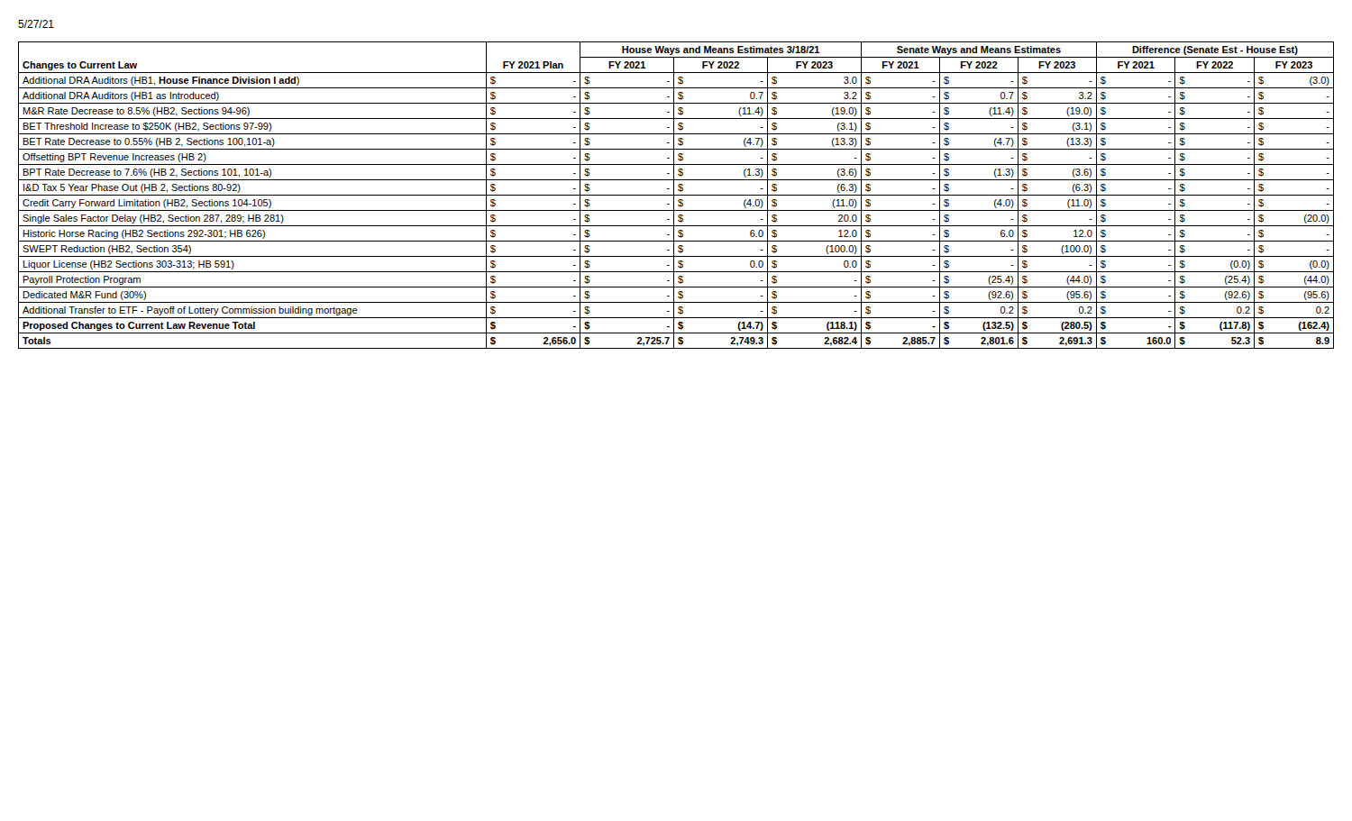5/27/21
| Changes to Current Law | FY 2021 Plan | House Ways and Means Estimates 3/18/21 | Senate Ways and Means Estimates | Difference (Senate Est - House Est) |
| --- | --- | --- | --- | --- |
| FY 2021 | FY 2022 | FY 2023 | FY 2021 | FY 2022 | FY 2023 | FY 2021 | FY 2022 | FY 2023 |
| Additional DRA Auditors (HB1, House Finance Division I add ) | $ | - | $ | - | $ | - | $ | 3.0 | $ | - | $ | - | $ | - | $ | - | $ | - | $ | (3.0) |
| Additional DRA Auditors (HB1 as Introduced) | $ | - | $ | - | $ | 0.7 | $ | 3.2 | $ | - | $ | 0.7 | $ | 3.2 | $ | - | $ | - | $ | - |
| M&R Rate Decrease to 8.5% (HB2, Sections 94-96) | $ | - | $ | - | $ | (11.4) | $ | (19.0) | $ | - | $ | (11.4) | $ | (19.0) | $ | - | $ | - | $ | - |
| BET Threshold Increase to $250K (HB2, Sections 97-99) | $ | - | $ | - | $ | - | $ | (3.1) | $ | - | $ | - | $ | (3.1) | $ | - | $ | - | $ | - |
| BET Rate Decrease to 0.55% (HB 2, Sections 100,101-a) | $ | - | $ | - | $ | (4.7) | $ | (13.3) | $ | - | $ | (4.7) | $ | (13.3) | $ | - | $ | - | $ | - |
| Offsetting BPT Revenue Increases (HB 2) | $ | - | $ | - | $ | - | $ | - | $ | - | $ | - | $ | - | $ | - | $ | - | $ | - |
| BPT Rate Decrease to 7.6% (HB 2, Sections 101, 101-a) | $ | - | $ | - | $ | (1.3) | $ | (3.6) | $ | - | $ | (1.3) | $ | (3.6) | $ | - | $ | - | $ | - |
| I&D Tax 5 Year Phase Out (HB 2, Sections 80-92) | $ | - | $ | - | $ | - | $ | (6.3) | $ | - | $ | - | $ | (6.3) | $ | - | $ | - | $ | - |
| Credit Carry Forward Limitation (HB2, Sections 104-105) | $ | - | $ | - | $ | (4.0) | $ | (11.0) | $ | - | $ | (4.0) | $ | (11.0) | $ | - | $ | - | $ | - |
| Single Sales Factor Delay (HB2, Section 287, 289; HB 281) | $ | - | $ | - | $ | - | $ | 20.0 | $ | - | $ | - | $ | - | $ | - | $ | - | $ | (20.0) |
| Historic Horse Racing (HB2 Sections 292-301; HB 626) | $ | - | $ | - | $ | 6.0 | $ | 12.0 | $ | - | $ | 6.0 | $ | 12.0 | $ | - | $ | - | $ | - |
| SWEPT Reduction (HB2, Section 354) | $ | - | $ | - | $ | - | $ | (100.0) | $ | - | $ | - | $ | (100.0) | $ | - | $ | - | $ | - |
| Liquor License (HB2 Sections 303-313; HB 591) | $ | - | $ | - | $ | 0.0 | $ | 0.0 | $ | - | $ | - | $ | - | $ | - | $ | (0.0) | $ | (0.0) |
| Payroll Protection Program | $ | - | $ | - | $ | - | $ | - | $ | - | $ | (25.4) | $ | (44.0) | $ | - | $ | (25.4) | $ | (44.0) |
| Dedicated M&R Fund (30%) | $ | - | $ | - | $ | - | $ | - | $ | - | $ | (92.6) | $ | (95.6) | $ | - | $ | (92.6) | $ | (95.6) |
| Additional Transfer to ETF - Payoff of Lottery Commission building mortgage | $ | - | $ | - | $ | - | $ | - | $ | - | $ | 0.2 | $ | 0.2 | $ | - | $ | 0.2 | $ | 0.2 |
| Proposed Changes to Current Law Revenue Total | $ | - | $ | - | $ | (14.7) | $ | (118.1) | $ | - | $ | (132.5) | $ | (280.5) | $ | - | $ | (117.8) | $ | (162.4) |
| Totals | $ | 2,656.0 | $ | 2,725.7 | $ | 2,749.3 | $ | 2,682.4 | $ | 2,885.7 | $ | 2,801.6 | $ | 2,691.3 | $ | 160.0 | $ | 52.3 | $ | 8.9 |